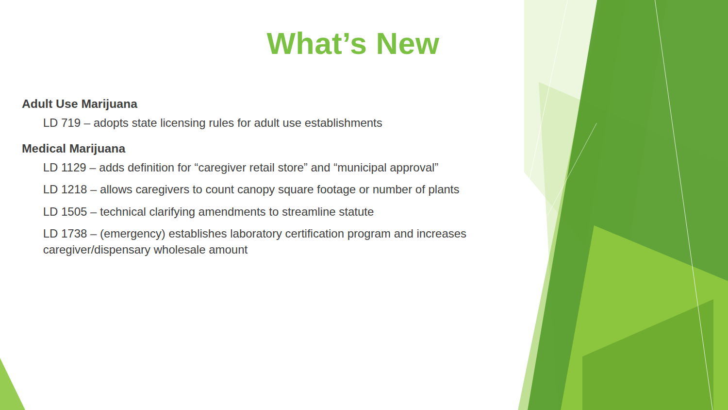What’s New
Adult Use Marijuana
LD 719 – adopts state licensing rules for adult use establishments
Medical Marijuana
LD 1129 – adds definition for “caregiver retail store” and “municipal approval”
LD 1218 – allows caregivers to count canopy square footage or number of plants
LD 1505 – technical clarifying amendments to streamline statute
LD 1738 – (emergency) establishes laboratory certification program and increases caregiver/dispensary wholesale amount